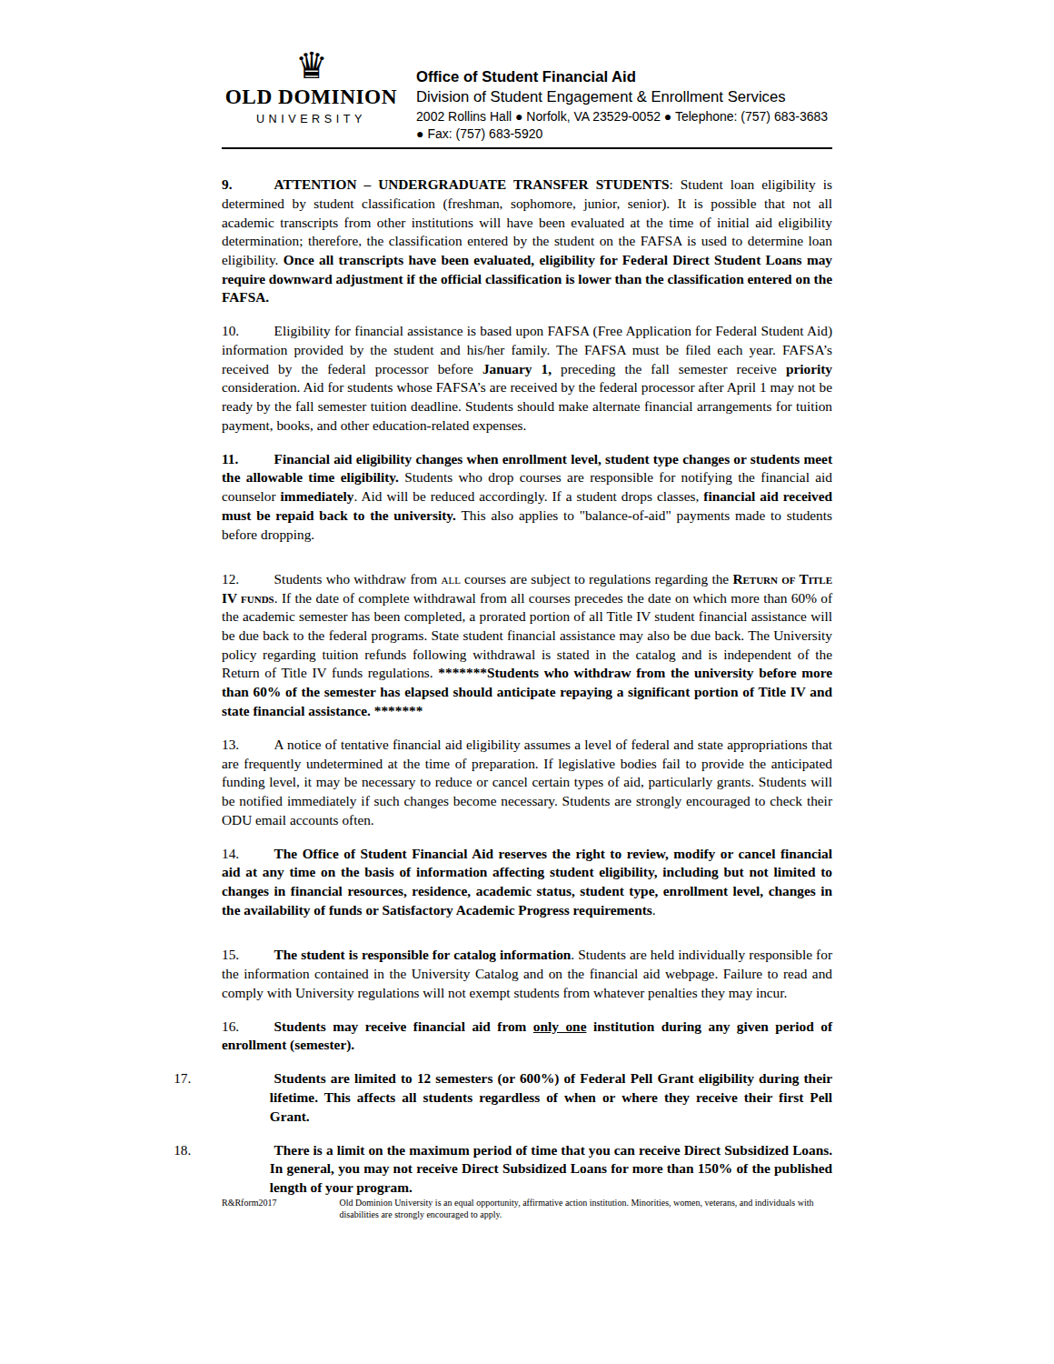♛
OLD DOMINION
UNIVERSITY
Office of Student Financial Aid
Division of Student Engagement & Enrollment Services
2002 Rollins Hall ● Norfolk, VA 23529-0052 ● Telephone: (757) 683-3683 ● Fax: (757) 683-5920
9. ATTENTION – UNDERGRADUATE TRANSFER STUDENTS: Student loan eligibility is determined by student classification (freshman, sophomore, junior, senior). It is possible that not all academic transcripts from other institutions will have been evaluated at the time of initial aid eligibility determination; therefore, the classification entered by the student on the FAFSA is used to determine loan eligibility. Once all transcripts have been evaluated, eligibility for Federal Direct Student Loans may require downward adjustment if the official classification is lower than the classification entered on the FAFSA.
10. Eligibility for financial assistance is based upon FAFSA (Free Application for Federal Student Aid) information provided by the student and his/her family. The FAFSA must be filed each year. FAFSA’s received by the federal processor before January 1, preceding the fall semester receive priority consideration. Aid for students whose FAFSA’s are received by the federal processor after April 1 may not be ready by the fall semester tuition deadline. Students should make alternate financial arrangements for tuition payment, books, and other education-related expenses.
11. Financial aid eligibility changes when enrollment level, student type changes or students meet the allowable time eligibility. Students who drop courses are responsible for notifying the financial aid counselor immediately. Aid will be reduced accordingly. If a student drops classes, financial aid received must be repaid back to the university. This also applies to "balance-of-aid" payments made to students before dropping.
12. Students who withdraw from all courses are subject to regulations regarding the Return of Title IV funds. If the date of complete withdrawal from all courses precedes the date on which more than 60% of the academic semester has been completed, a prorated portion of all Title IV student financial assistance will be due back to the federal programs. State student financial assistance may also be due back. The University policy regarding tuition refunds following withdrawal is stated in the catalog and is independent of the Return of Title IV funds regulations. *******Students who withdraw from the university before more than 60% of the semester has elapsed should anticipate repaying a significant portion of Title IV and state financial assistance. *******
13. A notice of tentative financial aid eligibility assumes a level of federal and state appropriations that are frequently undetermined at the time of preparation. If legislative bodies fail to provide the anticipated funding level, it may be necessary to reduce or cancel certain types of aid, particularly grants. Students will be notified immediately if such changes become necessary. Students are strongly encouraged to check their ODU email accounts often.
14. The Office of Student Financial Aid reserves the right to review, modify or cancel financial aid at any time on the basis of information affecting student eligibility, including but not limited to changes in financial resources, residence, academic status, student type, enrollment level, changes in the availability of funds or Satisfactory Academic Progress requirements.
15. The student is responsible for catalog information. Students are held individually responsible for the information contained in the University Catalog and on the financial aid webpage. Failure to read and comply with University regulations will not exempt students from whatever penalties they may incur.
16. Students may receive financial aid from only one institution during any given period of enrollment (semester).
17. Students are limited to 12 semesters (or 600%) of Federal Pell Grant eligibility during their lifetime. This affects all students regardless of when or where they receive their first Pell Grant.
18. There is a limit on the maximum period of time that you can receive Direct Subsidized Loans. In general, you may not receive Direct Subsidized Loans for more than 150% of the published length of your program.
R&Rform2017
Old Dominion University is an equal opportunity, affirmative action institution. Minorities, women, veterans, and individuals with disabilities are strongly encouraged to apply.